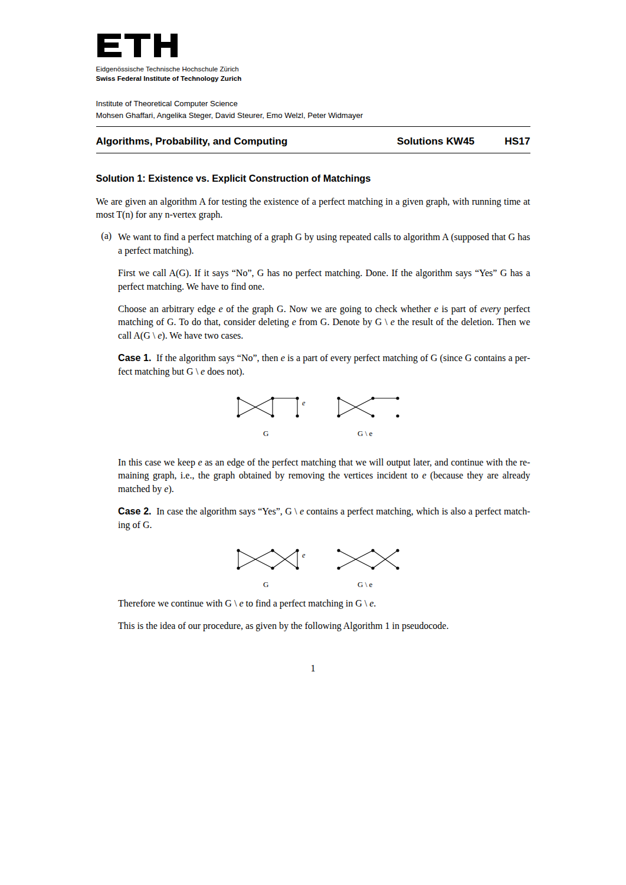Eidgenössische Technische Hochschule Zürich
Swiss Federal Institute of Technology Zurich
Institute of Theoretical Computer Science
Mohsen Ghaffari, Angelika Steger, David Steurer, Emo Welzl, Peter Widmayer
Algorithms, Probability, and Computing
Solutions KW45
HS17
Solution 1: Existence vs. Explicit Construction of Matchings
We are given an algorithm A for testing the existence of a perfect matching in a given graph, with running time at most T(n) for any n-vertex graph.
(a)
We want to find a perfect matching of a graph G by using repeated calls to algorithm A (supposed that G has a perfect matching).
First we call A(G). If it says “No”, G has no perfect matching. Done. If the algorithm says “Yes” G has a perfect matching. We have to find one.
Choose an arbitrary edge e of the graph G. Now we are going to check whether e is part of every perfect matching of G. To do that, consider deleting e from G. Denote by G \ e the result of the deletion. Then we call A(G \ e). We have two cases.
Case 1. If the algorithm says “No”, then e is a part of every perfect matching of G (since G contains a perfect matching but G \ e does not).
e G G \ e
In this case we keep e as an edge of the perfect matching that we will output later, and continue with the remaining graph, i.e., the graph obtained by removing the vertices incident to e (because they are already matched by e).
Case 2. In case the algorithm says “Yes”, G \ e contains a perfect matching, which is also a perfect matching of G.
e G G \ e
Therefore we continue with G \ e to find a perfect matching in G \ e.
This is the idea of our procedure, as given by the following Algorithm 1 in pseudocode.
1